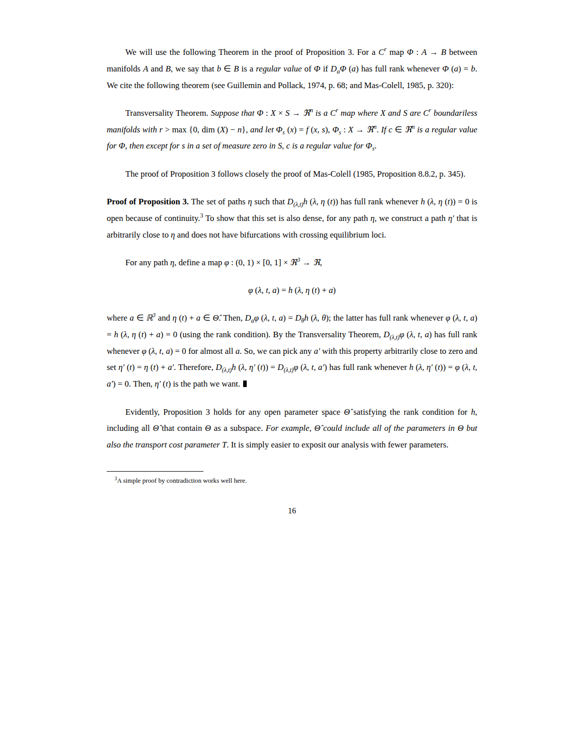We will use the following Theorem in the proof of Proposition 3. For a Cr map Φ : A → B between manifolds A and B, we say that b ∈ B is a regular value of Φ if DaΦ (a) has full rank whenever Φ (a) = b. We cite the following theorem (see Guillemin and Pollack, 1974, p. 68; and Mas-Colell, 1985, p. 320):
Transversality Theorem. Suppose that Φ : X × S → ℜn is a Cr map where X and S are Cr boundariless manifolds with r > max {0, dim (X) − n}, and let Φs (x) = f (x, s), Φs : X → ℜn. If c ∈ ℜn is a regular value for Φ, then except for s in a set of measure zero in S, c is a regular value for Φs.
The proof of Proposition 3 follows closely the proof of Mas-Colell (1985, Proposition 8.8.2, p. 345).
Proof of Proposition 3. The set of paths η such that D(λ,t)h (λ, η (t)) has full rank whenever h (λ, η (t)) = 0 is open because of continuity.3 To show that this set is also dense, for any path η, we construct a path η′ that is arbitrarily close to η and does not have bifurcations with crossing equilibrium loci.
For any path η, define a map φ : (0, 1) × [0, 1] × ℜ3 → ℜ,
φ (λ, t, a) = h (λ, η (t) + a)
where a ∈ ℝ3 and η (t) + a ∈ Θ̂. Then, Daφ (λ, t, a) = Dθh (λ, θ); the latter has full rank whenever φ (λ, t, a) = h (λ, η (t) + a) = 0 (using the rank condition). By the Transversality Theorem, D(λ,t)φ (λ, t, a) has full rank whenever φ (λ, t, a) = 0 for almost all a. So, we can pick any a′ with this property arbitrarily close to zero and set η′ (t) = η (t) + a′. Therefore, D(λ,t)h (λ, η′ (t)) = D(λ,t)φ (λ, t, a′) has full rank whenever h (λ, η′ (t)) = φ (λ, t, a′) = 0. Then, η′ (t) is the path we want.
Evidently, Proposition 3 holds for any open parameter space Θ̂ satisfying the rank condition for h, including all Θ̂ that contain Θ as a subspace. For example, Θ̂ could include all of the parameters in Θ but also the transport cost parameter T. It is simply easier to exposit our analysis with fewer parameters.
3A simple proof by contradiction works well here.
16